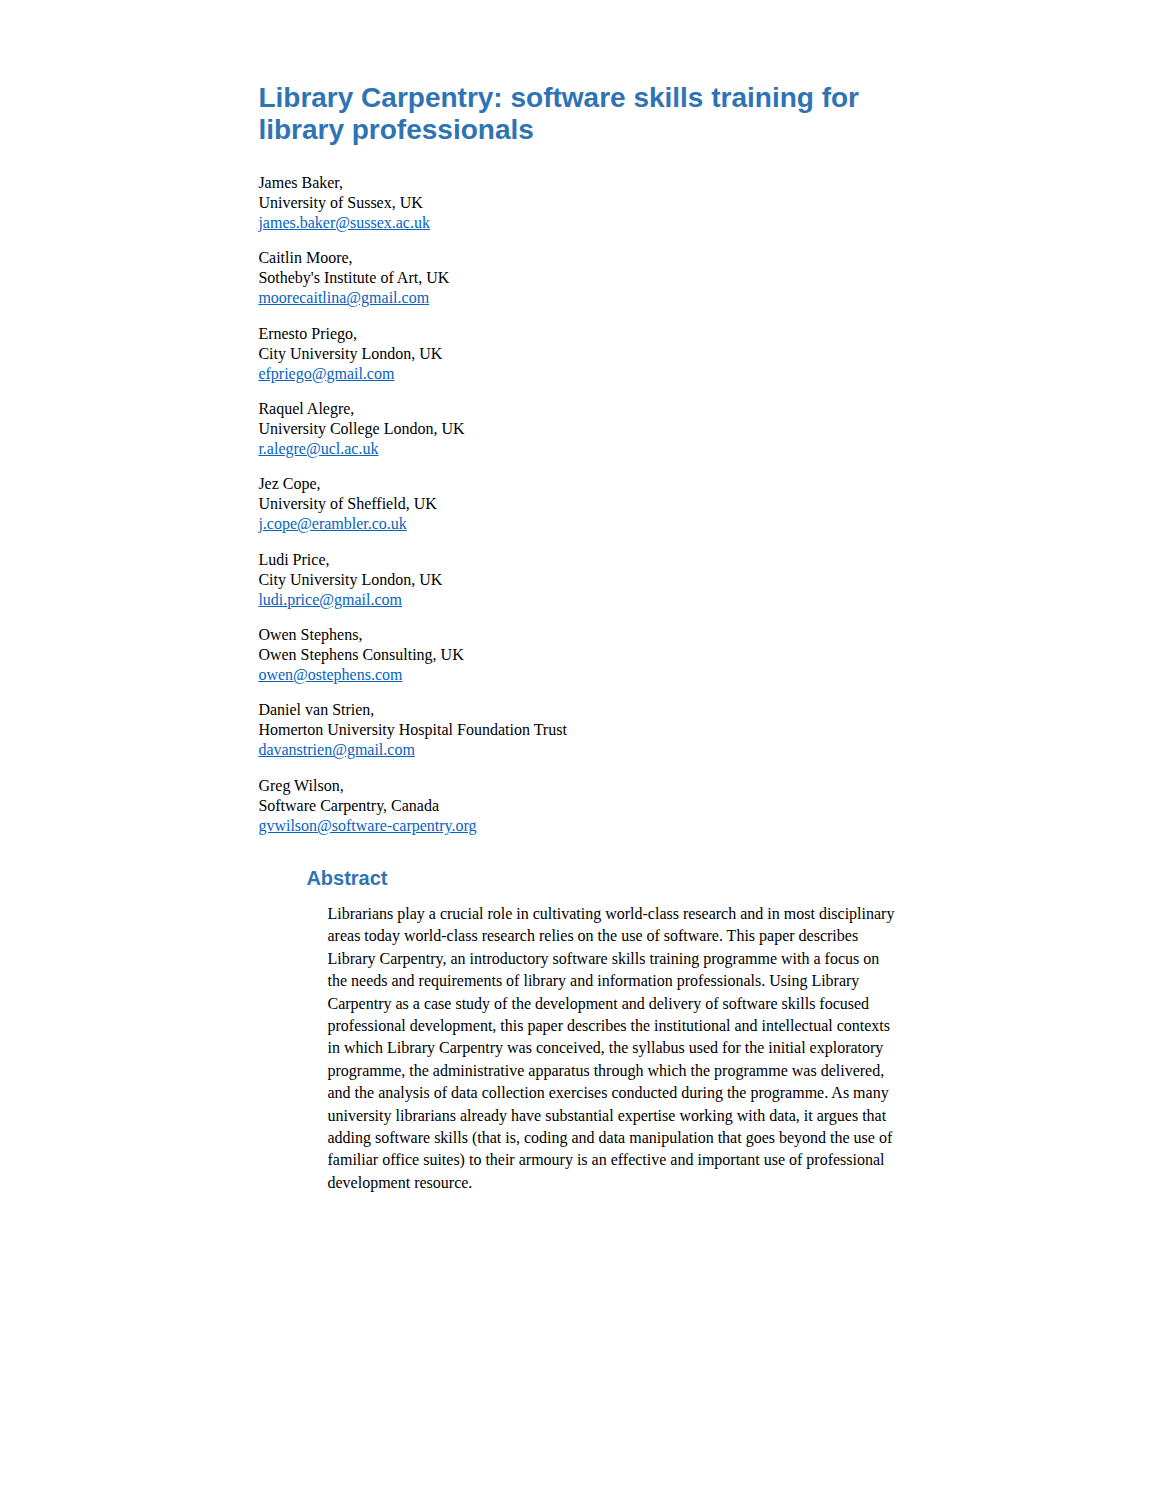Library Carpentry: software skills training for library professionals
James Baker,
University of Sussex, UK
james.baker@sussex.ac.uk
Caitlin Moore,
Sotheby's Institute of Art, UK
moorecaitlina@gmail.com
Ernesto Priego,
City University London, UK
efpriego@gmail.com
Raquel Alegre,
University College London, UK
r.alegre@ucl.ac.uk
Jez Cope,
University of Sheffield, UK
j.cope@erambler.co.uk
Ludi Price,
City University London, UK
ludi.price@gmail.com
Owen Stephens,
Owen Stephens Consulting, UK
owen@ostephens.com
Daniel van Strien,
Homerton University Hospital Foundation Trust
davanstrien@gmail.com
Greg Wilson,
Software Carpentry, Canada
gvwilson@software-carpentry.org
Abstract
Librarians play a crucial role in cultivating world-class research and in most disciplinary areas today world-class research relies on the use of software. This paper describes Library Carpentry, an introductory software skills training programme with a focus on the needs and requirements of library and information professionals. Using Library Carpentry as a case study of the development and delivery of software skills focused professional development, this paper describes the institutional and intellectual contexts in which Library Carpentry was conceived, the syllabus used for the initial exploratory programme, the administrative apparatus through which the programme was delivered, and the analysis of data collection exercises conducted during the programme. As many university librarians already have substantial expertise working with data, it argues that adding software skills (that is, coding and data manipulation that goes beyond the use of familiar office suites) to their armoury is an effective and important use of professional development resource.